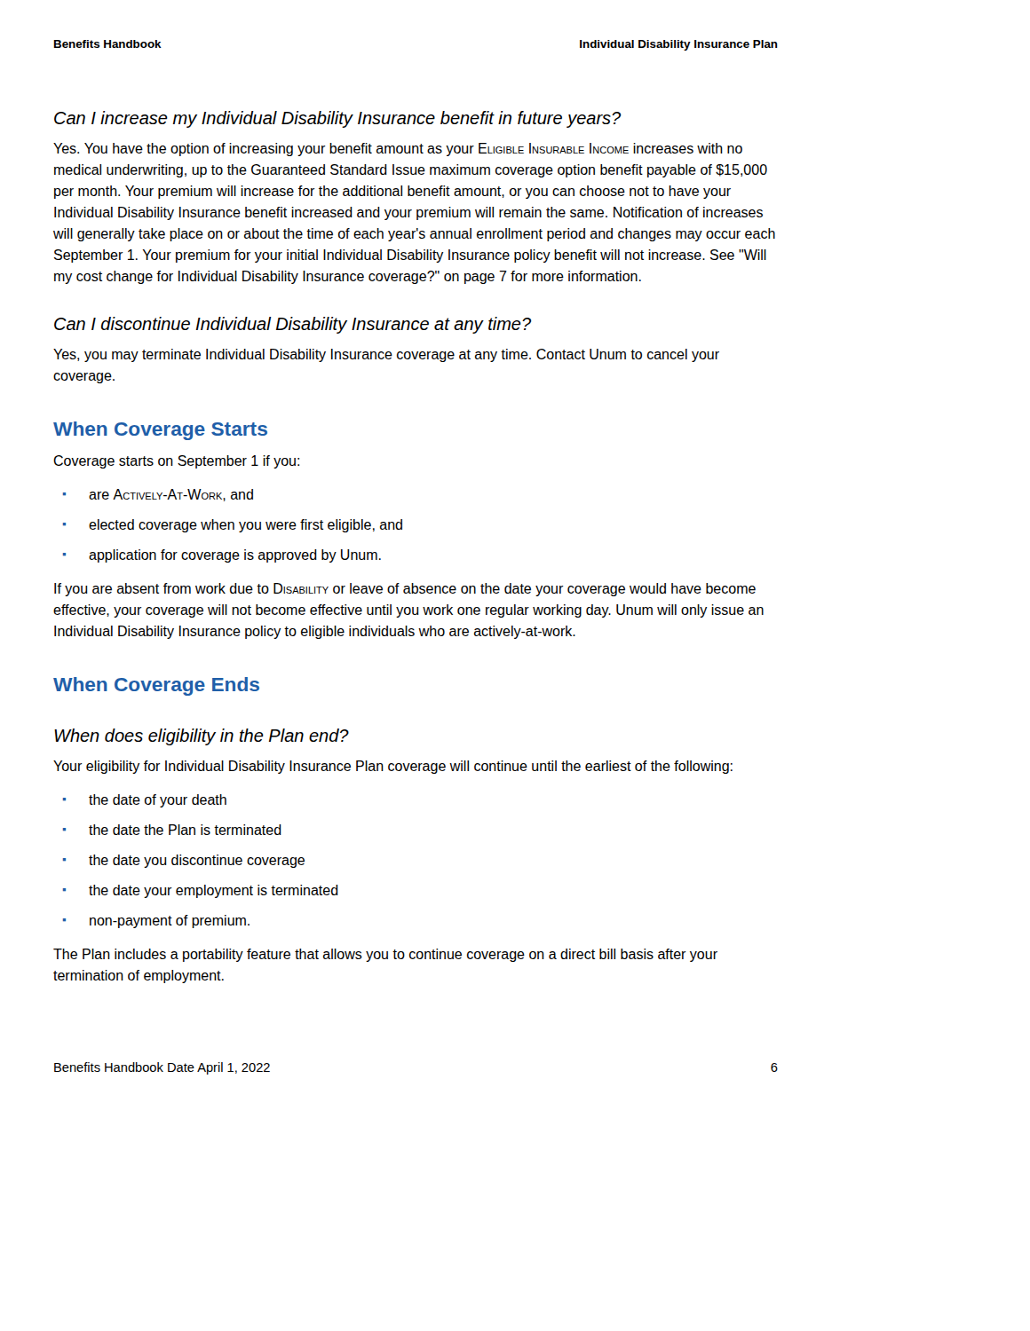Benefits Handbook Individual Disability Insurance Plan
Can I increase my Individual Disability Insurance benefit in future years?
Yes. You have the option of increasing your benefit amount as your Eligible Insurable Income increases with no medical underwriting, up to the Guaranteed Standard Issue maximum coverage option benefit payable of $15,000 per month. Your premium will increase for the additional benefit amount, or you can choose not to have your Individual Disability Insurance benefit increased and your premium will remain the same. Notification of increases will generally take place on or about the time of each year's annual enrollment period and changes may occur each September 1. Your premium for your initial Individual Disability Insurance policy benefit will not increase. See "Will my cost change for Individual Disability Insurance coverage?" on page 7 for more information.
Can I discontinue Individual Disability Insurance at any time?
Yes, you may terminate Individual Disability Insurance coverage at any time. Contact Unum to cancel your coverage.
When Coverage Starts
Coverage starts on September 1 if you:
are Actively-At-Work, and
elected coverage when you were first eligible, and
application for coverage is approved by Unum.
If you are absent from work due to Disability or leave of absence on the date your coverage would have become effective, your coverage will not become effective until you work one regular working day. Unum will only issue an Individual Disability Insurance policy to eligible individuals who are actively-at-work.
When Coverage Ends
When does eligibility in the Plan end?
Your eligibility for Individual Disability Insurance Plan coverage will continue until the earliest of the following:
the date of your death
the date the Plan is terminated
the date you discontinue coverage
the date your employment is terminated
non-payment of premium.
The Plan includes a portability feature that allows you to continue coverage on a direct bill basis after your termination of employment.
Benefits Handbook Date April 1, 2022 6